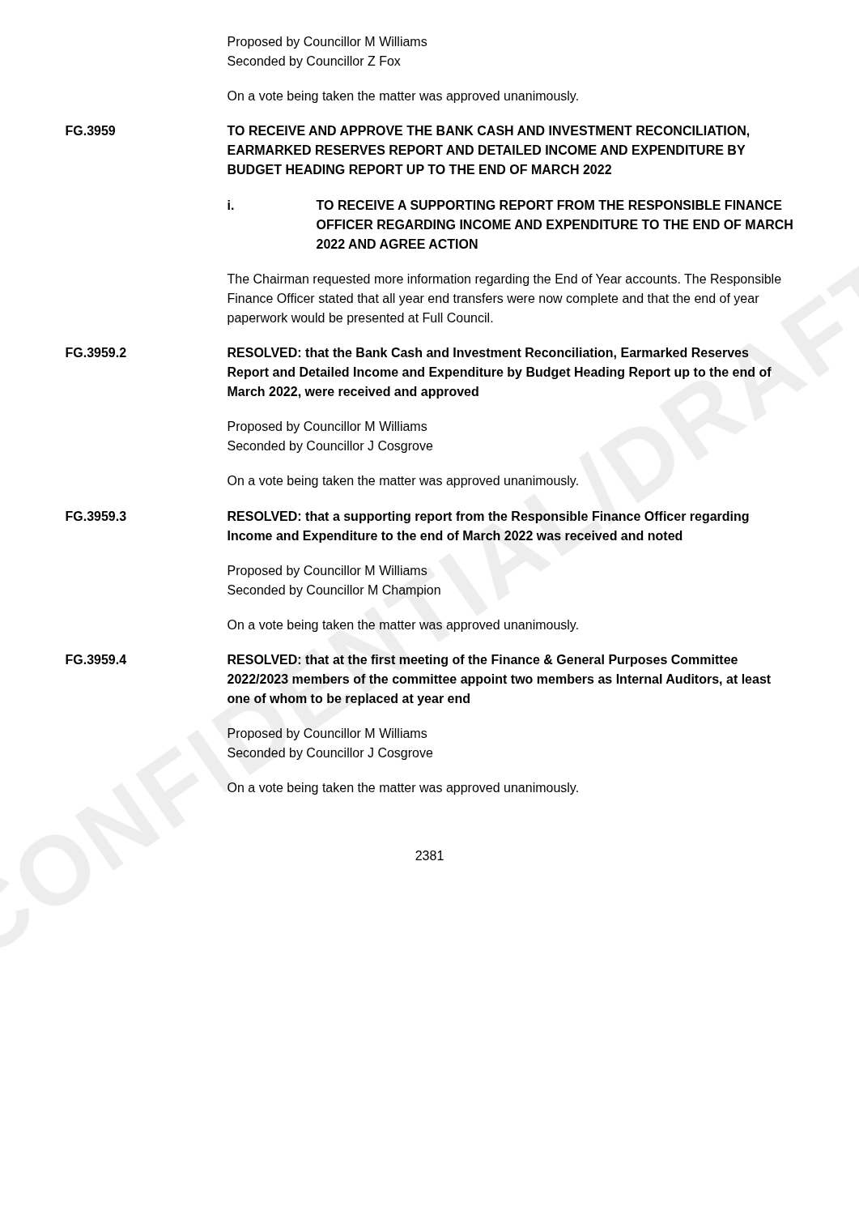CONFIDENTIAL/DRAFT
Proposed by Councillor M Williams
Seconded by Councillor Z Fox
On a vote being taken the matter was approved unanimously.
FG.3959
TO RECEIVE AND APPROVE THE BANK CASH AND INVESTMENT RECONCILIATION, EARMARKED RESERVES REPORT AND DETAILED INCOME AND EXPENDITURE BY BUDGET HEADING REPORT UP TO THE END OF MARCH 2022
i.
TO RECEIVE A SUPPORTING REPORT FROM THE RESPONSIBLE FINANCE OFFICER REGARDING INCOME AND EXPENDITURE TO THE END OF MARCH 2022 AND AGREE ACTION
The Chairman requested more information regarding the End of Year accounts. The Responsible Finance Officer stated that all year end transfers were now complete and that the end of year paperwork would be presented at Full Council.
FG.3959.2
RESOLVED: that the Bank Cash and Investment Reconciliation, Earmarked Reserves Report and Detailed Income and Expenditure by Budget Heading Report up to the end of March 2022, were received and approved
Proposed by Councillor M Williams
Seconded by Councillor J Cosgrove
On a vote being taken the matter was approved unanimously.
FG.3959.3
RESOLVED: that a supporting report from the Responsible Finance Officer regarding Income and Expenditure to the end of March 2022 was received and noted
Proposed by Councillor M Williams
Seconded by Councillor M Champion
On a vote being taken the matter was approved unanimously.
FG.3959.4
RESOLVED: that at the first meeting of the Finance & General Purposes Committee 2022/2023 members of the committee appoint two members as Internal Auditors, at least one of whom to be replaced at year end
Proposed by Councillor M Williams
Seconded by Councillor J Cosgrove
On a vote being taken the matter was approved unanimously.
2381